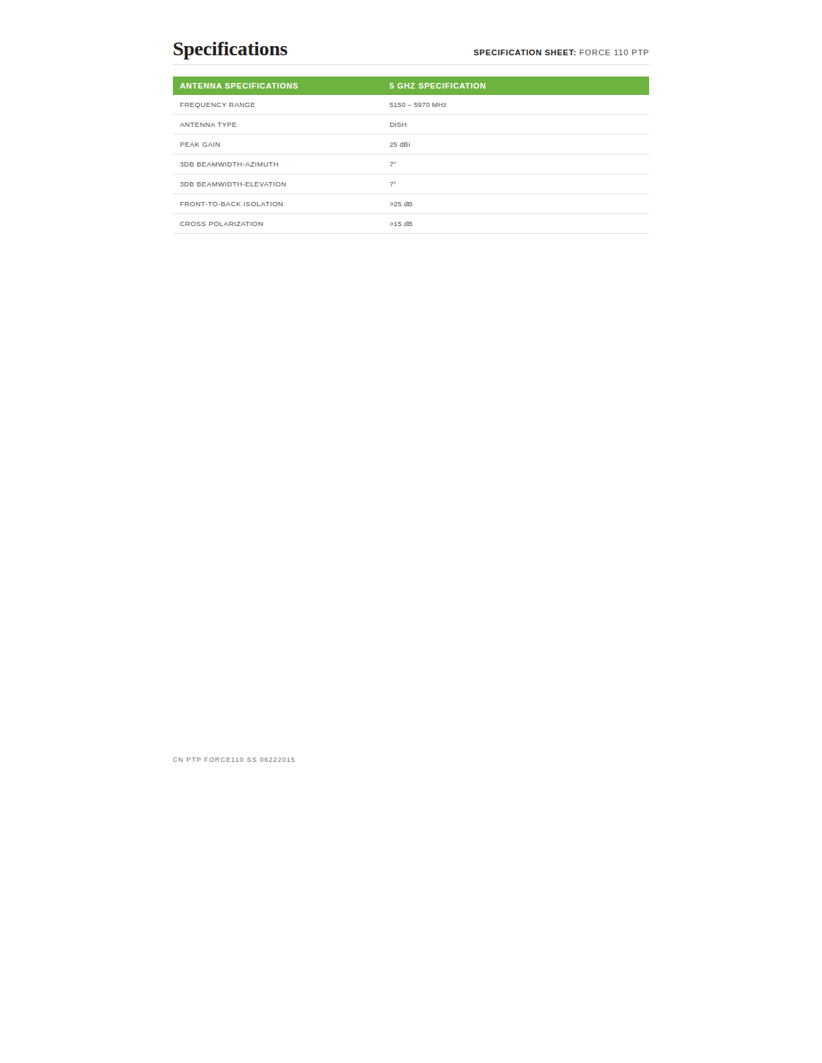Specifications
Specification Sheet: Force 110 PTP
| Antenna Specifications | 5 GHz Specification |
| --- | --- |
| Frequency Range | 5150 – 5970 MHz |
| Antenna Type | DISH |
| Peak Gain | 25 dBi |
| 3dB Beamwidth-Azimuth | 7° |
| 3dB Beamwidth-Elevation | 7° |
| Front-to-Back Isolation | >25 dB |
| Cross Polarization | >15 dB |
CN PTP FORCE110 SS 06222015